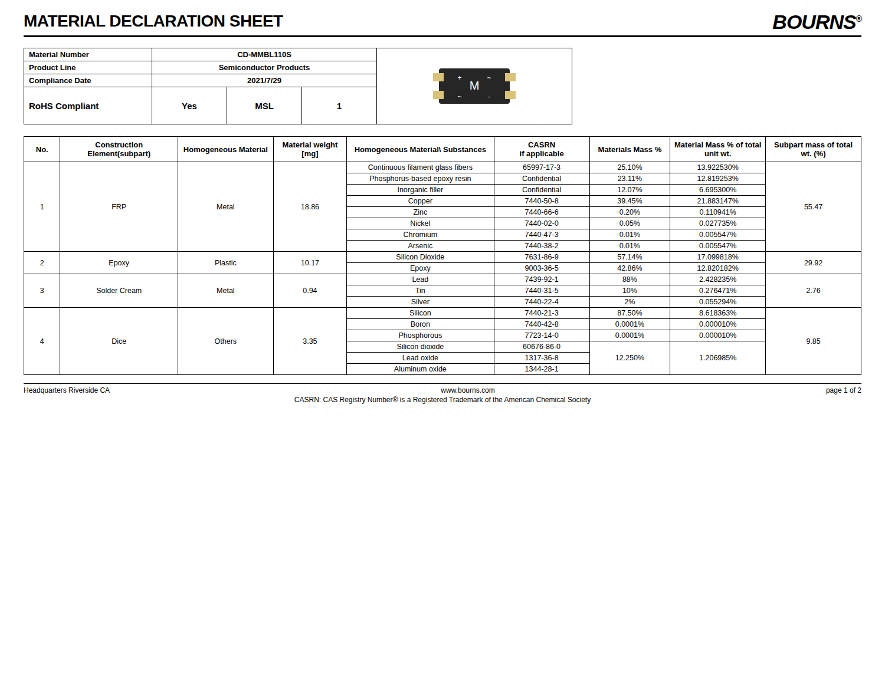MATERIAL DECLARATION SHEET
BOURNS®
| Material Number | CD-MMBL110S |
| Product Line | Semiconductor Products |
| Compliance Date | 2021/7/29 |
| RoHS Compliant | Yes | MSL | 1 |
| No. | Construction Element(subpart) | Homogeneous Material | Material weight [mg] | Homogeneous Material\ Substances | CASRN if applicable | Materials Mass % | Material Mass % of total unit wt. | Subpart mass of total wt. (%) |
| --- | --- | --- | --- | --- | --- | --- | --- | --- |
| 1 | FRP | Metal | 18.86 | Continuous filament glass fibers | 65997-17-3 | 25.10% | 13.922530% | 55.47 |
| Phosphorus-based epoxy resin | Confidential | 23.11% | 12.819253% |
| Inorganic filler | Confidential | 12.07% | 6.695300% |
| Copper | 7440-50-8 | 39.45% | 21.883147% |
| Zinc | 7440-66-6 | 0.20% | 0.110941% |
| Nickel | 7440-02-0 | 0.05% | 0.027735% |
| Chromium | 7440-47-3 | 0.01% | 0.005547% |
| Arsenic | 7440-38-2 | 0.01% | 0.005547% |
| 2 | Epoxy | Plastic | 10.17 | Silicon Dioxide | 7631-86-9 | 57.14% | 17.099818% | 29.92 |
| Epoxy | 9003-36-5 | 42.86% | 12.820182% |
| 3 | Solder Cream | Metal | 0.94 | Lead | 7439-92-1 | 88% | 2.428235% | 2.76 |
| Tin | 7440-31-5 | 10% | 0.276471% |
| Silver | 7440-22-4 | 2% | 0.055294% |
| 4 | Dice | Others | 3.35 | Silicon | 7440-21-3 | 87.50% | 8.618363% | 9.85 |
| Boron | 7440-42-8 | 0.0001% | 0.000010% |
| Phosphorous | 7723-14-0 | 0.0001% | 0.000010% |
| Silicon dioxide | 60676-86-0 | 12.250% | 1.206985% |
| Lead oxide | 1317-36-8 |
| Aluminum oxide | 1344-28-1 |
Headquarters Riverside CA www.bourns.com page 1 of 2
CASRN: CAS Registry Number® is a Registered Trademark of the American Chemical Society